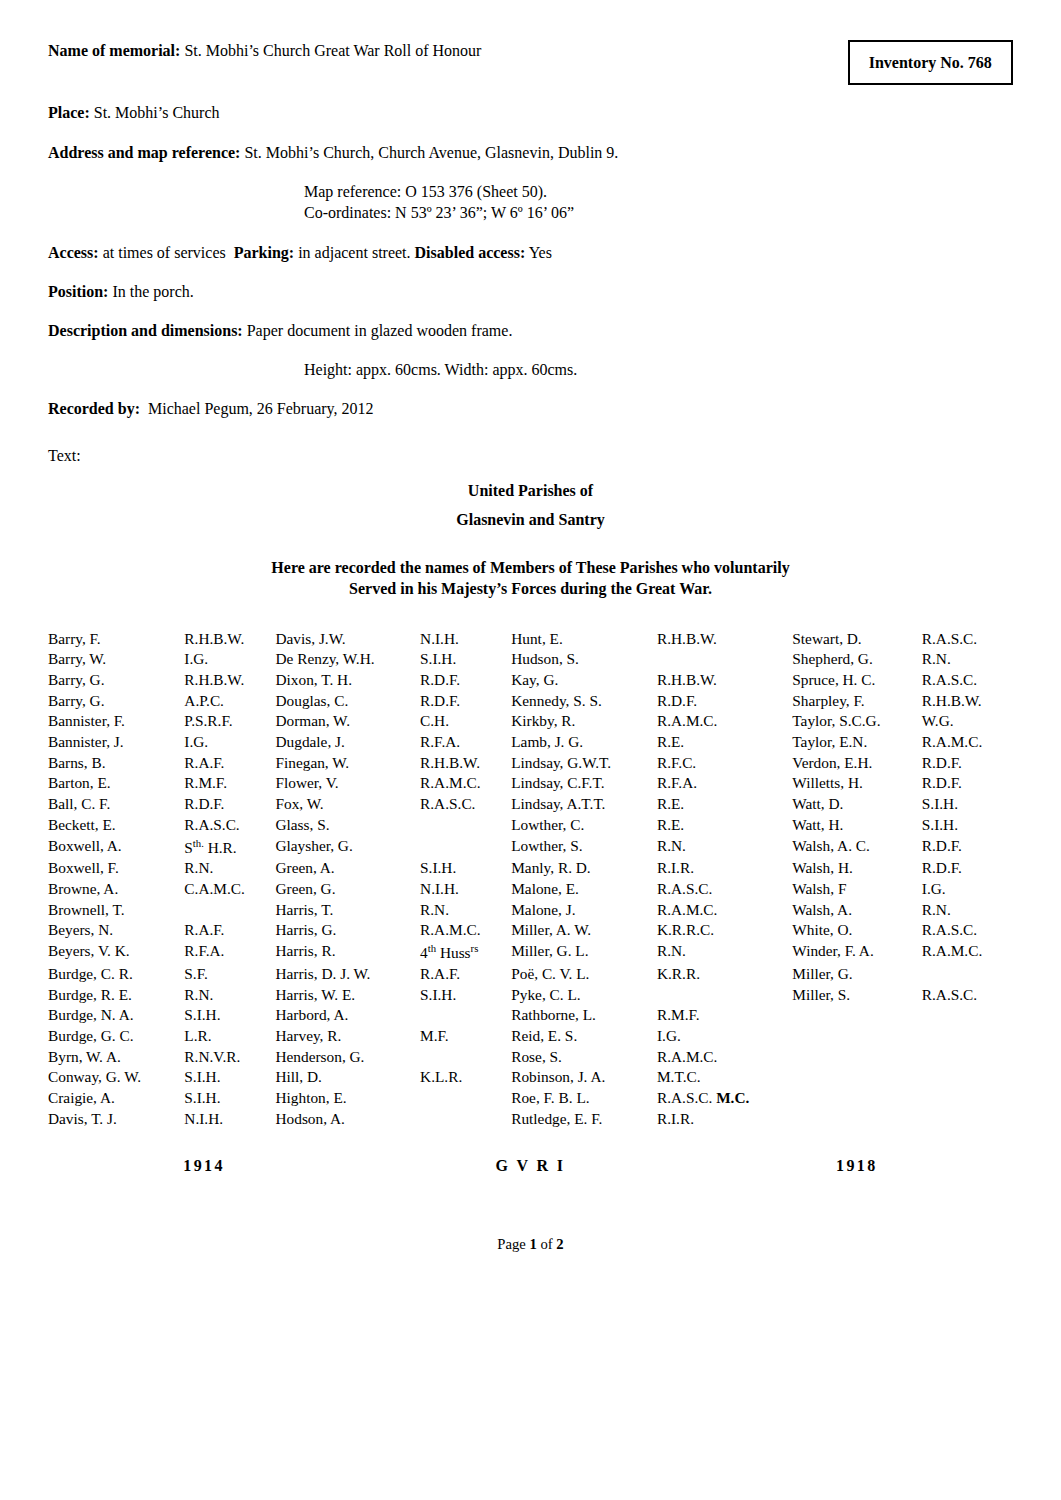Name of memorial: St. Mobhi’s Church Great War Roll of Honour
Inventory No. 768
Place: St. Mobhi’s Church
Address and map reference: St. Mobhi’s Church, Church Avenue, Glasnevin, Dublin 9.
Map reference: O 153 376 (Sheet 50).
Co-ordinates: N 53º 23’ 36”; W 6º 16’ 06”
Access: at times of services Parking: in adjacent street. Disabled access: Yes
Position: In the porch.
Description and dimensions: Paper document in glazed wooden frame.
Height: appx. 60cms. Width: appx. 60cms.
Recorded by: Michael Pegum, 26 February, 2012
Text:
United Parishes of
Glasnevin and Santry
Here are recorded the names of Members of These Parishes who voluntarily
Served in his Majesty’s Forces during the Great War.
| Barry, F. | R.H.B.W. | Davis, J.W. | N.I.H. | Hunt, E. | R.H.B.W. | Stewart, D. | R.A.S.C. |
| Barry, W. | I.G. | De Renzy, W.H. | S.I.H. | Hudson, S. | | Shepherd, G. | R.N. |
| Barry, G. | R.H.B.W. | Dixon, T. H. | R.D.F. | Kay, G. | R.H.B.W. | Spruce, H. C. | R.A.S.C. |
| Barry, G. | A.P.C. | Douglas, C. | R.D.F. | Kennedy, S. S. | R.D.F. | Sharpley, F. | R.H.B.W. |
| Bannister, F. | P.S.R.F. | Dorman, W. | C.H. | Kirkby, R. | R.A.M.C. | Taylor, S.C.G. | W.G. |
| Bannister, J. | I.G. | Dugdale, J. | R.F.A. | Lamb, J. G. | R.E. | Taylor, E.N. | R.A.M.C. |
| Barns, B. | R.A.F. | Finegan, W. | R.H.B.W. | Lindsay, G.W.T. | R.F.C. | Verdon, E.H. | R.D.F. |
| Barton, E. | R.M.F. | Flower, V. | R.A.M.C. | Lindsay, C.F.T. | R.F.A. | Willetts, H. | R.D.F. |
| Ball, C. F. | R.D.F. | Fox, W. | R.A.S.C. | Lindsay, A.T.T. | R.E. | Watt, D. | S.I.H. |
| Beckett, E. | R.A.S.C. | Glass, S. | | Lowther, C. | R.E. | Watt, H. | S.I.H. |
| Boxwell, A. | S th. H.R. | Glaysher, G. | | Lowther, S. | R.N. | Walsh, A. C. | R.D.F. |
| Boxwell, F. | R.N. | Green, A. | S.I.H. | Manly, R. D. | R.I.R. | Walsh, H. | R.D.F. |
| Browne, A. | C.A.M.C. | Green, G. | N.I.H. | Malone, E. | R.A.S.C. | Walsh, F | I.G. |
| Brownell, T. | | Harris, T. | R.N. | Malone, J. | R.A.M.C. | Walsh, A. | R.N. |
| Beyers, N. | R.A.F. | Harris, G. | R.A.M.C. | Miller, A. W. | K.R.R.C. | White, O. | R.A.S.C. |
| Beyers, V. K. | R.F.A. | Harris, R. | 4 th Huss rs | Miller, G. L. | R.N. | Winder, F. A. | R.A.M.C. |
| Burdge, C. R. | S.F. | Harris, D. J. W. | R.A.F. | Poë, C. V. L. | K.R.R. | Miller, G. | |
| Burdge, R. E. | R.N. | Harris, W. E. | S.I.H. | Pyke, C. L. | | Miller, S. | R.A.S.C. |
| Burdge, N. A. | S.I.H. | Harbord, A. | | Rathborne, L. | R.M.F. | | |
| Burdge, G. C. | L.R. | Harvey, R. | M.F. | Reid, E. S. | I.G. | | |
| Byrn, W. A. | R.N.V.R. | Henderson, G. | | Rose, S. | R.A.M.C. | | |
| Conway, G. W. | S.I.H. | Hill, D. | K.L.R. | Robinson, J. A. | M.T.C. | | |
| Craigie, A. | S.I.H. | Highton, E. | | Roe, F. B. L. | R.A.S.C. M.C. | | |
| Davis, T. J. | N.I.H. | Hodson, A. | | Rutledge, E. F. | R.I.R. | | |
1914 G V R I 1918
Page 1 of 2